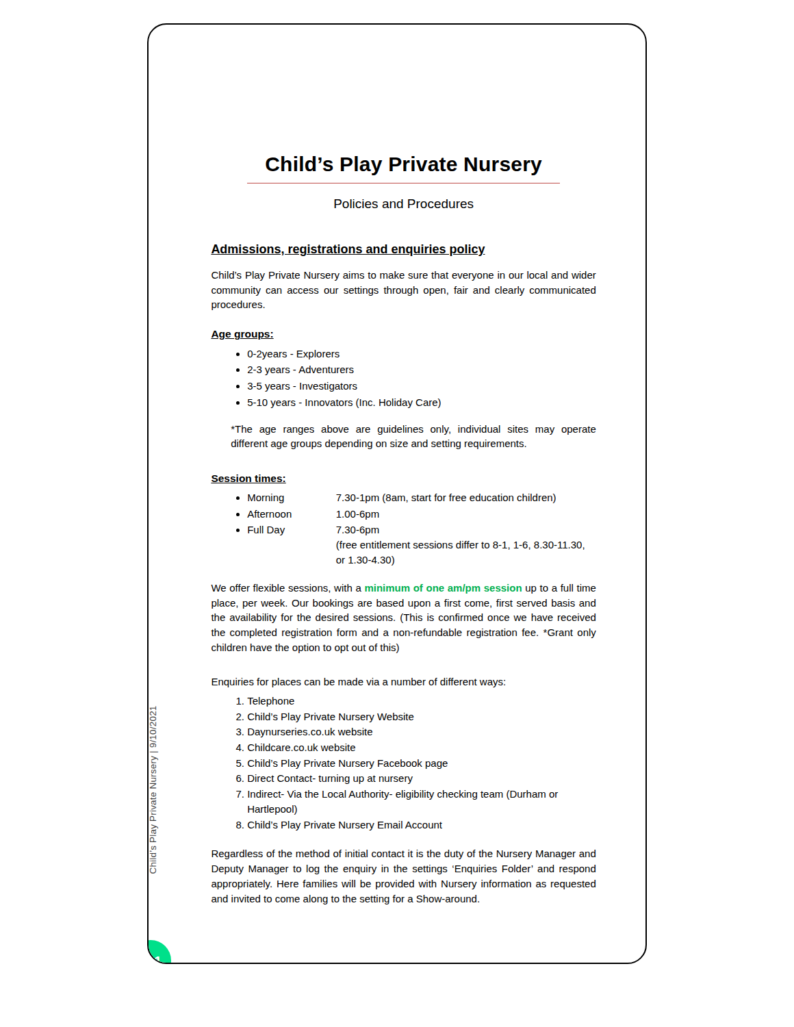Child’s Play Private Nursery | 9/10/2021
1
Child’s Play Private Nursery
Policies and Procedures
Admissions, registrations and enquiries policy
Child’s Play Private Nursery aims to make sure that everyone in our local and wider community can access our settings through open, fair and clearly communicated procedures.
Age groups:
0-2years - Explorers
2-3 years - Adventurers
3-5 years - Investigators
5-10 years - Innovators (Inc. Holiday Care)
*The age ranges above are guidelines only, individual sites may operate different age groups depending on size and setting requirements.
Session times:
Morning7.30-1pm (8am, start for free education children)
Afternoon1.00-6pm
Full Day7.30-6pm (free entitlement sessions differ to 8-1, 1-6, 8.30-11.30, or 1.30-4.30)
We offer flexible sessions, with a minimum of one am/pm session up to a full time place, per week. Our bookings are based upon a first come, first served basis and the availability for the desired sessions. (This is confirmed once we have received the completed registration form and a non-refundable registration fee. *Grant only children have the option to opt out of this)
Enquiries for places can be made via a number of different ways:
Telephone
Child’s Play Private Nursery Website
Daynurseries.co.uk website
Childcare.co.uk website
Child’s Play Private Nursery Facebook page
Direct Contact- turning up at nursery
Indirect- Via the Local Authority- eligibility checking team (Durham or Hartlepool)
Child’s Play Private Nursery Email Account
Regardless of the method of initial contact it is the duty of the Nursery Manager and Deputy Manager to log the enquiry in the settings ‘Enquiries Folder’ and respond appropriately. Here families will be provided with Nursery information as requested and invited to come along to the setting for a Show-around.